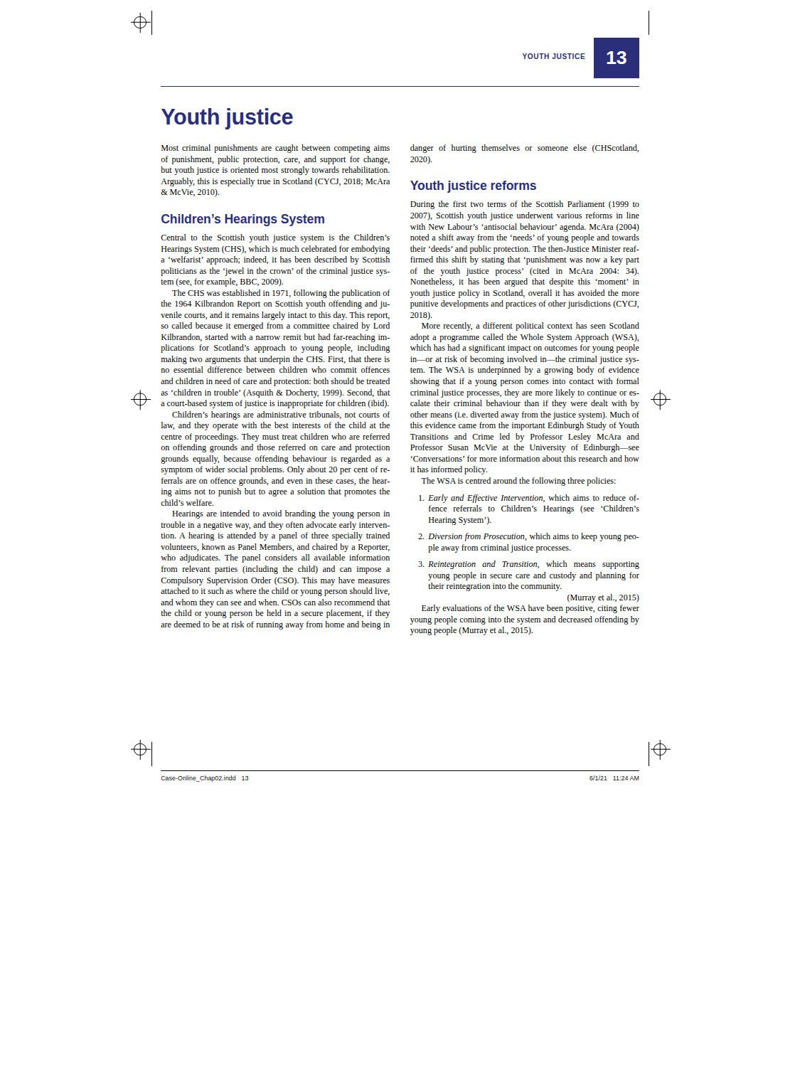Youth justice
13
Youth justice
Most criminal punishments are caught between competing aims of punishment, public protection, care, and support for change, but youth justice is oriented most strongly towards rehabilitation. Arguably, this is especially true in Scotland (CYCJ, 2018; McAra & McVie, 2010).
Children’s Hearings System
Central to the Scottish youth justice system is the Children’s Hearings System (CHS), which is much celebrated for embodying a ‘welfarist’ approach; indeed, it has been described by Scottish politicians as the ‘jewel in the crown’ of the criminal justice system (see, for example, BBC, 2009).
The CHS was established in 1971, following the publication of the 1964 Kilbrandon Report on Scottish youth offending and juvenile courts, and it remains largely intact to this day. This report, so called because it emerged from a committee chaired by Lord Kilbrandon, started with a narrow remit but had far-reaching implications for Scotland’s approach to young people, including making two arguments that underpin the CHS. First, that there is no essential difference between children who commit offences and children in need of care and protection: both should be treated as ‘children in trouble’ (Asquith & Docherty, 1999). Second, that a court-based system of justice is inappropriate for children (ibid).
Children’s hearings are administrative tribunals, not courts of law, and they operate with the best interests of the child at the centre of proceedings. They must treat children who are referred on offending grounds and those referred on care and protection grounds equally, because offending behaviour is regarded as a symptom of wider social problems. Only about 20 per cent of referrals are on offence grounds, and even in these cases, the hearing aims not to punish but to agree a solution that promotes the child’s welfare.
Hearings are intended to avoid branding the young person in trouble in a negative way, and they often advocate early intervention. A hearing is attended by a panel of three specially trained volunteers, known as Panel Members, and chaired by a Reporter, who adjudicates. The panel considers all available information from relevant parties (including the child) and can impose a Compulsory Supervision Order (CSO). This may have measures attached to it such as where the child or young person should live, and whom they can see and when. CSOs can also recommend that the child or young person be held in a secure placement, if they are deemed to be at risk of running away from home and being in danger of hurting themselves or someone else (CHScotland, 2020).
Youth justice reforms
During the first two terms of the Scottish Parliament (1999 to 2007), Scottish youth justice underwent various reforms in line with New Labour’s ‘antisocial behaviour’ agenda. McAra (2004) noted a shift away from the ‘needs’ of young people and towards their ‘deeds’ and public protection. The then-Justice Minister reaffirmed this shift by stating that ‘punishment was now a key part of the youth justice process’ (cited in McAra 2004: 34). Nonetheless, it has been argued that despite this ‘moment’ in youth justice policy in Scotland, overall it has avoided the more punitive developments and practices of other jurisdictions (CYCJ, 2018).
More recently, a different political context has seen Scotland adopt a programme called the Whole System Approach (WSA), which has had a significant impact on outcomes for young people in—or at risk of becoming involved in—the criminal justice system. The WSA is underpinned by a growing body of evidence showing that if a young person comes into contact with formal criminal justice processes, they are more likely to continue or escalate their criminal behaviour than if they were dealt with by other means (i.e. diverted away from the justice system). Much of this evidence came from the important Edinburgh Study of Youth Transitions and Crime led by Professor Lesley McAra and Professor Susan McVie at the University of Edinburgh—see ‘Conversations’ for more information about this research and how it has informed policy.
The WSA is centred around the following three policies:
Early and Effective Intervention, which aims to reduce offence referrals to Children’s Hearings (see ‘Children’s Hearing System’).
Diversion from Prosecution, which aims to keep young people away from criminal justice processes.
Reintegration and Transition, which means supporting young people in secure care and custody and planning for their reintegration into the community.
(Murray et al., 2015)
Early evaluations of the WSA have been positive, citing fewer young people coming into the system and decreased offending by young people (Murray et al., 2015).
Case-Online_Chap02.indd 13 6/1/21 11:24 AM